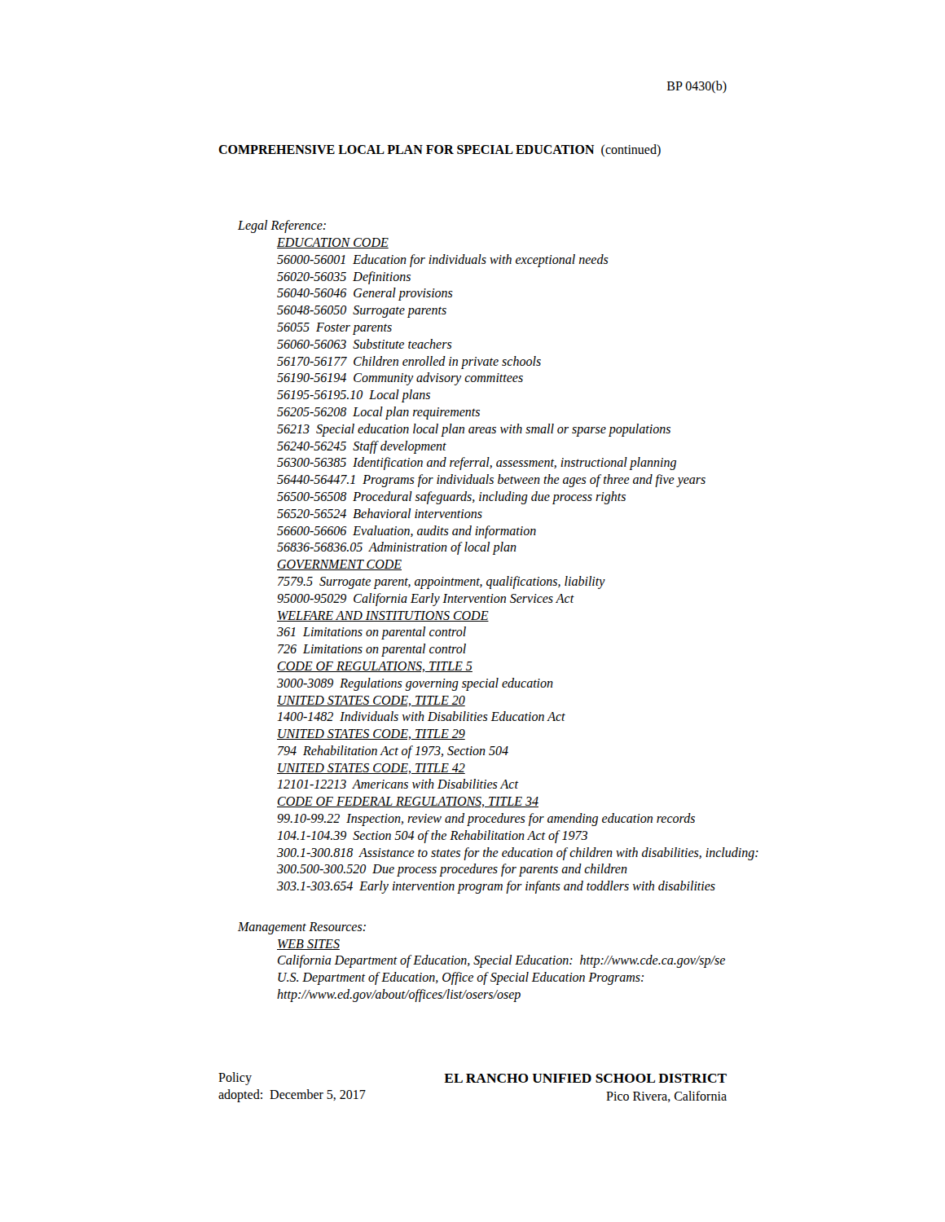BP 0430(b)
COMPREHENSIVE LOCAL PLAN FOR SPECIAL EDUCATION (continued)
Legal Reference:
EDUCATION CODE
56000-56001 Education for individuals with exceptional needs
56020-56035 Definitions
56040-56046 General provisions
56048-56050 Surrogate parents
56055 Foster parents
56060-56063 Substitute teachers
56170-56177 Children enrolled in private schools
56190-56194 Community advisory committees
56195-56195.10 Local plans
56205-56208 Local plan requirements
56213 Special education local plan areas with small or sparse populations
56240-56245 Staff development
56300-56385 Identification and referral, assessment, instructional planning
56440-56447.1 Programs for individuals between the ages of three and five years
56500-56508 Procedural safeguards, including due process rights
56520-56524 Behavioral interventions
56600-56606 Evaluation, audits and information
56836-56836.05 Administration of local plan
GOVERNMENT CODE
7579.5 Surrogate parent, appointment, qualifications, liability
95000-95029 California Early Intervention Services Act
WELFARE AND INSTITUTIONS CODE
361 Limitations on parental control
726 Limitations on parental control
CODE OF REGULATIONS, TITLE 5
3000-3089 Regulations governing special education
UNITED STATES CODE, TITLE 20
1400-1482 Individuals with Disabilities Education Act
UNITED STATES CODE, TITLE 29
794 Rehabilitation Act of 1973, Section 504
UNITED STATES CODE, TITLE 42
12101-12213 Americans with Disabilities Act
CODE OF FEDERAL REGULATIONS, TITLE 34
99.10-99.22 Inspection, review and procedures for amending education records
104.1-104.39 Section 504 of the Rehabilitation Act of 1973
300.1-300.818 Assistance to states for the education of children with disabilities, including:
300.500-300.520 Due process procedures for parents and children
303.1-303.654 Early intervention program for infants and toddlers with disabilities
Management Resources:
WEB SITES
California Department of Education, Special Education: http://www.cde.ca.gov/sp/se
U.S. Department of Education, Office of Special Education Programs:
http://www.ed.gov/about/offices/list/osers/osep
Policy
adopted: December 5, 2017
EL RANCHO UNIFIED SCHOOL DISTRICT
Pico Rivera, California